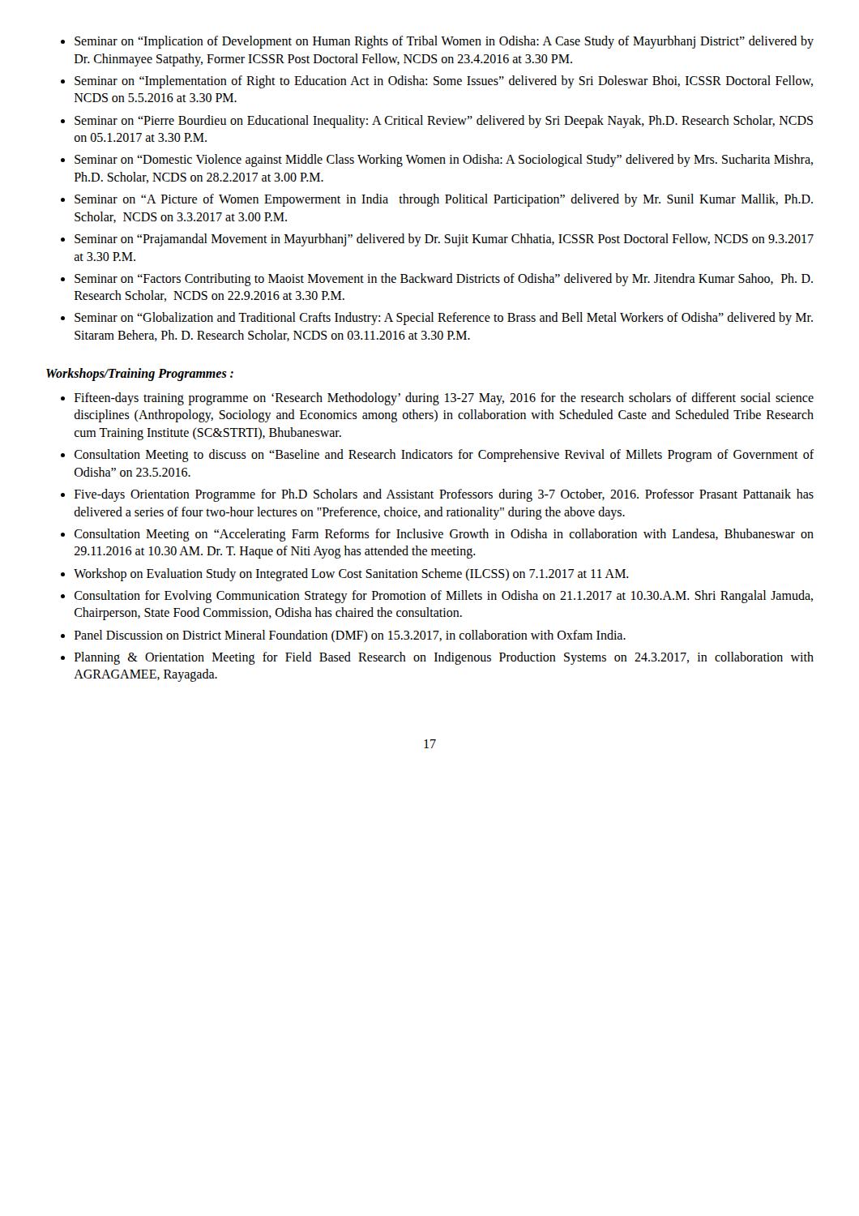Seminar on “Implication of Development on Human Rights of Tribal Women in Odisha: A Case Study of Mayurbhanj District” delivered by Dr. Chinmayee Satpathy, Former ICSSR Post Doctoral Fellow, NCDS on 23.4.2016 at 3.30 PM.
Seminar on “Implementation of Right to Education Act in Odisha: Some Issues” delivered by Sri Doleswar Bhoi, ICSSR Doctoral Fellow, NCDS on 5.5.2016 at 3.30 PM.
Seminar on “Pierre Bourdieu on Educational Inequality: A Critical Review” delivered by Sri Deepak Nayak, Ph.D. Research Scholar, NCDS on 05.1.2017 at 3.30 P.M.
Seminar on “Domestic Violence against Middle Class Working Women in Odisha: A Sociological Study” delivered by Mrs. Sucharita Mishra, Ph.D. Scholar, NCDS on 28.2.2017 at 3.00 P.M.
Seminar on “A Picture of Women Empowerment in India through Political Participation” delivered by Mr. Sunil Kumar Mallik, Ph.D. Scholar, NCDS on 3.3.2017 at 3.00 P.M.
Seminar on “Prajamandal Movement in Mayurbhanj” delivered by Dr. Sujit Kumar Chhatia, ICSSR Post Doctoral Fellow, NCDS on 9.3.2017 at 3.30 P.M.
Seminar on “Factors Contributing to Maoist Movement in the Backward Districts of Odisha” delivered by Mr. Jitendra Kumar Sahoo, Ph. D. Research Scholar, NCDS on 22.9.2016 at 3.30 P.M.
Seminar on “Globalization and Traditional Crafts Industry: A Special Reference to Brass and Bell Metal Workers of Odisha” delivered by Mr. Sitaram Behera, Ph. D. Research Scholar, NCDS on 03.11.2016 at 3.30 P.M.
Workshops/Training Programmes :
Fifteen-days training programme on ‘Research Methodology’ during 13-27 May, 2016 for the research scholars of different social science disciplines (Anthropology, Sociology and Economics among others) in collaboration with Scheduled Caste and Scheduled Tribe Research cum Training Institute (SC&STRTI), Bhubaneswar.
Consultation Meeting to discuss on “Baseline and Research Indicators for Comprehensive Revival of Millets Program of Government of Odisha” on 23.5.2016.
Five-days Orientation Programme for Ph.D Scholars and Assistant Professors during 3-7 October, 2016. Professor Prasant Pattanaik has delivered a series of four two-hour lectures on "Preference, choice, and rationality" during the above days.
Consultation Meeting on “Accelerating Farm Reforms for Inclusive Growth in Odisha in collaboration with Landesa, Bhubaneswar on 29.11.2016 at 10.30 AM. Dr. T. Haque of Niti Ayog has attended the meeting.
Workshop on Evaluation Study on Integrated Low Cost Sanitation Scheme (ILCSS) on 7.1.2017 at 11 AM.
Consultation for Evolving Communication Strategy for Promotion of Millets in Odisha on 21.1.2017 at 10.30.A.M. Shri Rangalal Jamuda, Chairperson, State Food Commission, Odisha has chaired the consultation.
Panel Discussion on District Mineral Foundation (DMF) on 15.3.2017, in collaboration with Oxfam India.
Planning & Orientation Meeting for Field Based Research on Indigenous Production Systems on 24.3.2017, in collaboration with AGRAGAMEE, Rayagada.
17